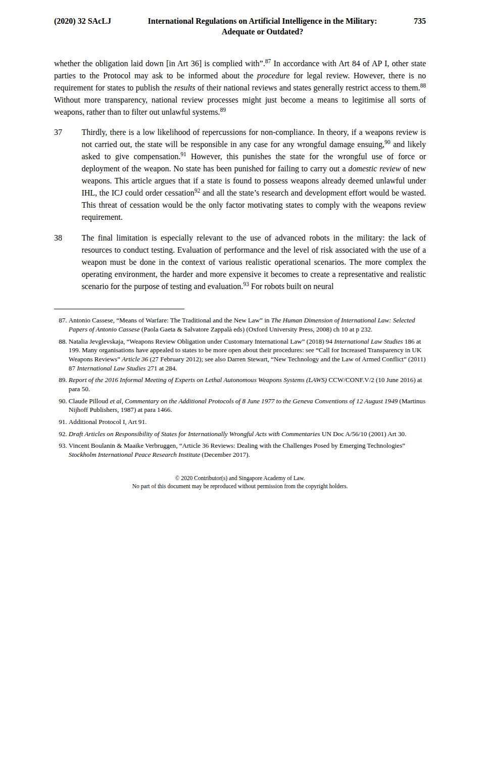(2020) 32 SAcLJ International Regulations on Artificial Intelligence in the Military:
Adequate or Outdated? 735
whether the obligation laid down [in Art 36] is complied with”.87 In accordance with Art 84 of AP I, other state parties to the Protocol may ask to be informed about the procedure for legal review. However, there is no requirement for states to publish the results of their national reviews and states generally restrict access to them.88 Without more transparency, national review processes might just become a means to legitimise all sorts of weapons, rather than to filter out unlawful systems.89
37
Thirdly, there is a low likelihood of repercussions for non-compliance. In theory, if a weapons review is not carried out, the state will be responsible in any case for any wrongful damage ensuing,90 and likely asked to give compensation.91 However, this punishes the state for the wrongful use of force or deployment of the weapon. No state has been punished for failing to carry out a domestic review of new weapons. This article argues that if a state is found to possess weapons already deemed unlawful under IHL, the ICJ could order cessation92 and all the state’s research and development effort would be wasted. This threat of cessation would be the only factor motivating states to comply with the weapons review requirement.
38
The final limitation is especially relevant to the use of advanced robots in the military: the lack of resources to conduct testing. Evaluation of performance and the level of risk associated with the use of a weapon must be done in the context of various realistic operational scenarios. The more complex the operating environment, the harder and more expensive it becomes to create a representative and realistic scenario for the purpose of testing and evaluation.93 For robots built on neural
Antonio Cassese, “Means of Warfare: The Traditional and the New Law” in The Human Dimension of International Law: Selected Papers of Antonio Cassese (Paola Gaeta & Salvatore Zappalà eds) (Oxford University Press, 2008) ch 10 at p 232.
Natalia Jevglevskaja, “Weapons Review Obligation under Customary International Law” (2018) 94 International Law Studies 186 at 199. Many organisations have appealed to states to be more open about their procedures: see “Call for Increased Transparency in UK Weapons Reviews” Article 36 (27 February 2012); see also Darren Stewart, “New Technology and the Law of Armed Conflict” (2011) 87 International Law Studies 271 at 284.
Report of the 2016 Informal Meeting of Experts on Lethal Autonomous Weapons Systems (LAWS) CCW/CONF.V/2 (10 June 2016) at para 50.
Claude Pilloud et al, Commentary on the Additional Protocols of 8 June 1977 to the Geneva Conventions of 12 August 1949 (Martinus Nijhoff Publishers, 1987) at para 1466.
Additional Protocol I, Art 91.
Draft Articles on Responsibility of States for Internationally Wrongful Acts with Commentaries UN Doc A/56/10 (2001) Art 30.
Vincent Boulanin & Maaike Verbruggen, “Article 36 Reviews: Dealing with the Challenges Posed by Emerging Technologies” Stockholm International Peace Research Institute (December 2017).
© 2020 Contributor(s) and Singapore Academy of Law.
No part of this document may be reproduced without permission from the copyright holders.